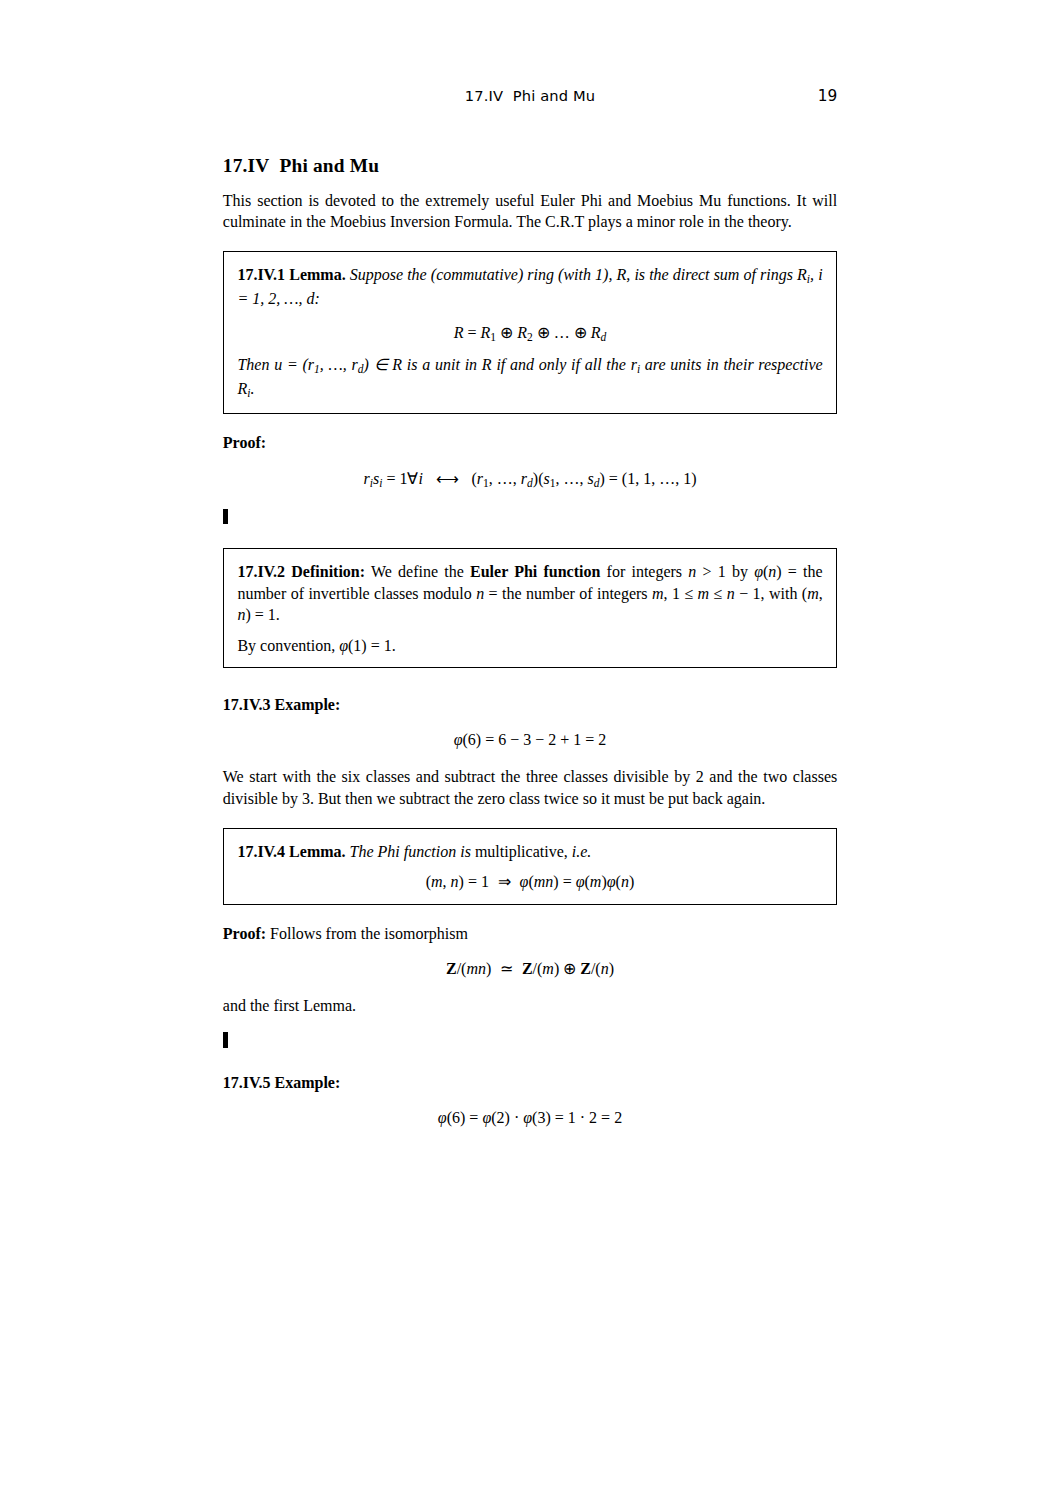17.IV Phi and Mu 19
17.IV Phi and Mu
This section is devoted to the extremely useful Euler Phi and Moebius Mu functions. It will culminate in the Moebius Inversion Formula. The C.R.T plays a minor role in the theory.
17.IV.1 Lemma. Suppose the (commutative) ring (with 1), R, is the direct sum of rings Ri, i = 1, 2, …, d:
R = R1 ⊕ R2 ⊕ … ⊕ Rd
Then u = (r1, …, rd) ∈ R is a unit in R if and only if all the ri are units in their respective Ri.
Proof:
risi = 1∀i ⟷ (r1, …, rd)(s1, …, sd) = (1, 1, …, 1)
17.IV.2 Definition: We define the Euler Phi function for integers n > 1 by φ(n) = the number of invertible classes modulo n = the number of integers m, 1 ≤ m ≤ n − 1, with (m, n) = 1.
By convention, φ(1) = 1.
17.IV.3 Example:
φ(6) = 6 − 3 − 2 + 1 = 2
We start with the six classes and subtract the three classes divisible by 2 and the two classes divisible by 3. But then we subtract the zero class twice so it must be put back again.
17.IV.4 Lemma. The Phi function is multiplicative, i.e.
(m, n) = 1 ⇒ φ(mn) = φ(m) φ(n)
Proof: Follows from the isomorphism
Z/(mn) ≃ Z/(m) ⊕ Z/(n)
and the first Lemma.
17.IV.5 Example:
φ(6) = φ(2) · φ(3) = 1 · 2 = 2